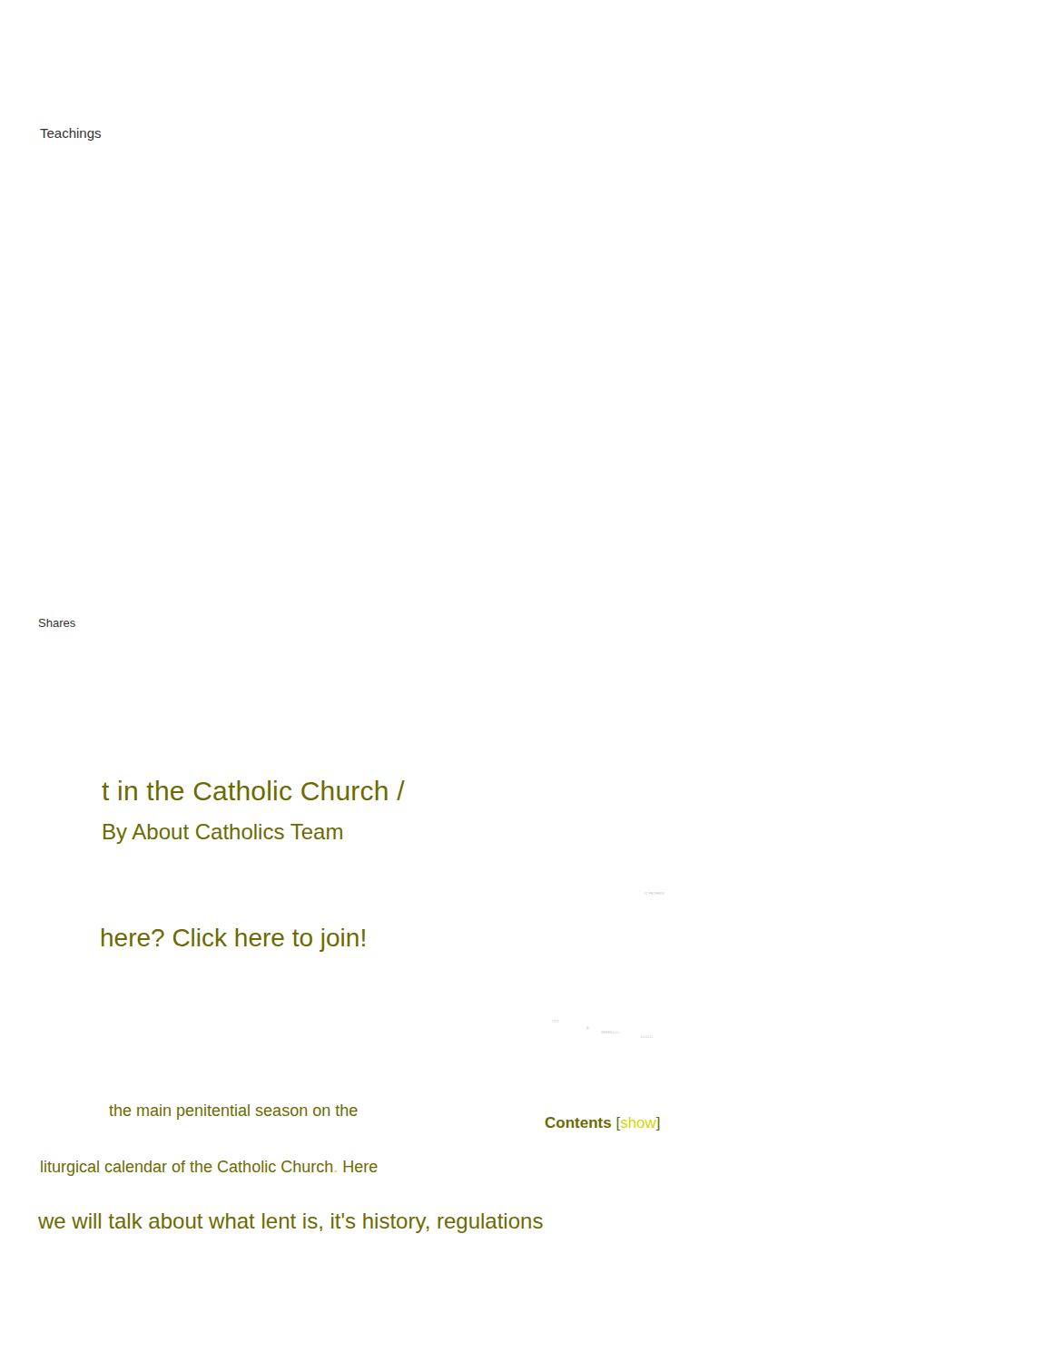Teachings Shares
t in the Catholic Church /
By About Catholics Team
here? Click here to join!
IC PROFESSI TTIZ & SEMBILLLLL LLLLLLL
Contents [show]
the main penitential season on the
liturgical calendar of the Catholic Church. Here
we will talk about what lent is, it's history, regulations